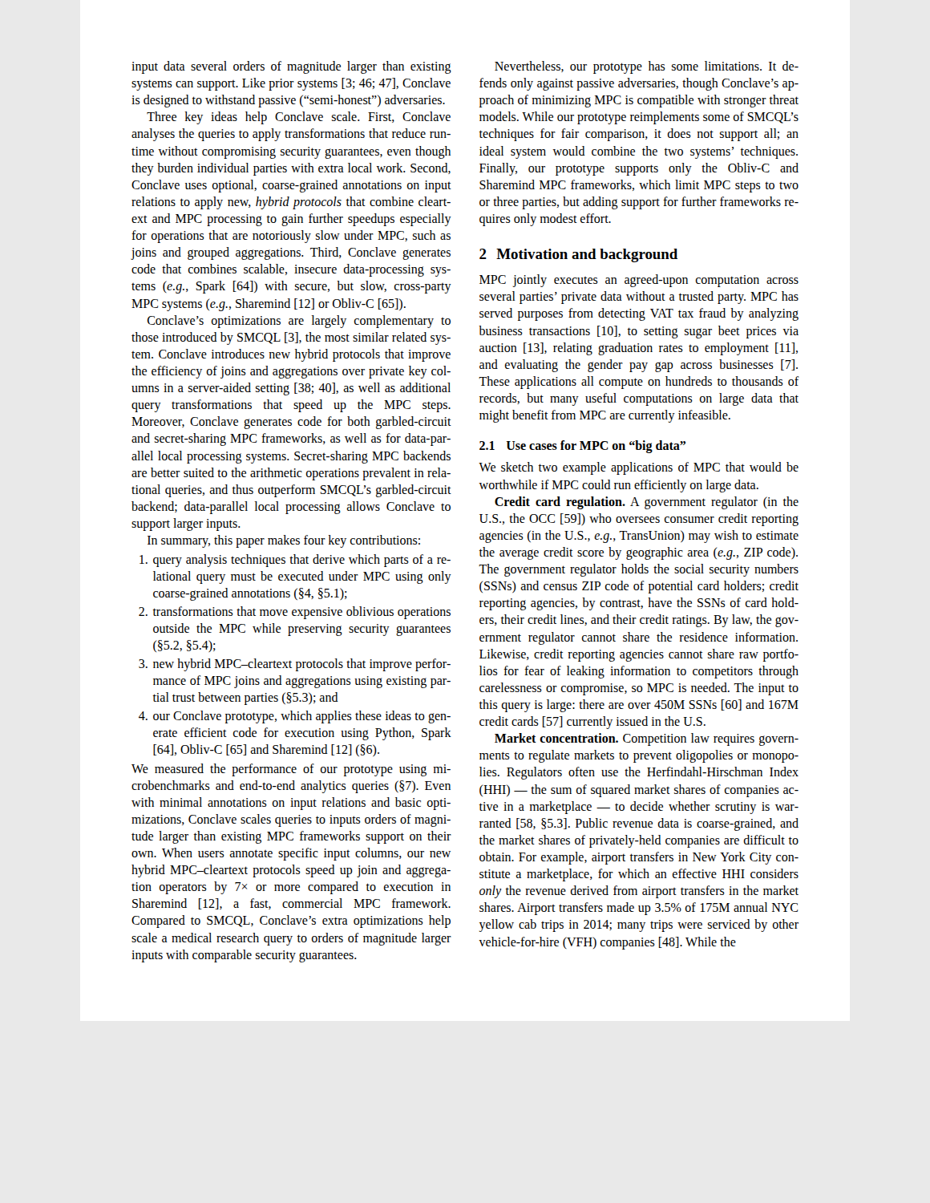input data several orders of magnitude larger than existing systems can support. Like prior systems [3; 46; 47], Conclave is designed to withstand passive (“semi-honest”) adversaries.
Three key ideas help Conclave scale. First, Conclave analyses the queries to apply transformations that reduce runtime without compromising security guarantees, even though they burden individual parties with extra local work. Second, Conclave uses optional, coarse-grained annotations on input relations to apply new, hybrid protocols that combine cleartext and MPC processing to gain further speedups especially for operations that are notoriously slow under MPC, such as joins and grouped aggregations. Third, Conclave generates code that combines scalable, insecure data-processing systems (e.g., Spark [64]) with secure, but slow, cross-party MPC systems (e.g., Sharemind [12] or Obliv-C [65]).
Conclave’s optimizations are largely complementary to those introduced by SMCQL [3], the most similar related system. Conclave introduces new hybrid protocols that improve the efficiency of joins and aggregations over private key columns in a server-aided setting [38; 40], as well as additional query transformations that speed up the MPC steps. Moreover, Conclave generates code for both garbled-circuit and secret-sharing MPC frameworks, as well as for data-parallel local processing systems. Secret-sharing MPC backends are better suited to the arithmetic operations prevalent in relational queries, and thus outperform SMCQL’s garbled-circuit backend; data-parallel local processing allows Conclave to support larger inputs.
In summary, this paper makes four key contributions:
query analysis techniques that derive which parts of a relational query must be executed under MPC using only coarse-grained annotations (§4, §5.1);
transformations that move expensive oblivious operations outside the MPC while preserving security guarantees (§5.2, §5.4);
new hybrid MPC–cleartext protocols that improve performance of MPC joins and aggregations using existing partial trust between parties (§5.3); and
our Conclave prototype, which applies these ideas to generate efficient code for execution using Python, Spark [64], Obliv-C [65] and Sharemind [12] (§6).
We measured the performance of our prototype using microbenchmarks and end-to-end analytics queries (§7). Even with minimal annotations on input relations and basic optimizations, Conclave scales queries to inputs orders of magnitude larger than existing MPC frameworks support on their own. When users annotate specific input columns, our new hybrid MPC–cleartext protocols speed up join and aggregation operators by 7× or more compared to execution in Sharemind [12], a fast, commercial MPC framework. Compared to SMCQL, Conclave’s extra optimizations help scale a medical research query to orders of magnitude larger inputs with comparable security guarantees.
Nevertheless, our prototype has some limitations. It defends only against passive adversaries, though Conclave’s approach of minimizing MPC is compatible with stronger threat models. While our prototype reimplements some of SMCQL’s techniques for fair comparison, it does not support all; an ideal system would combine the two systems’ techniques. Finally, our prototype supports only the Obliv-C and Sharemind MPC frameworks, which limit MPC steps to two or three parties, but adding support for further frameworks requires only modest effort.
2 Motivation and background
MPC jointly executes an agreed-upon computation across several parties’ private data without a trusted party. MPC has served purposes from detecting VAT tax fraud by analyzing business transactions [10], to setting sugar beet prices via auction [13], relating graduation rates to employment [11], and evaluating the gender pay gap across businesses [7]. These applications all compute on hundreds to thousands of records, but many useful computations on large data that might benefit from MPC are currently infeasible.
2.1 Use cases for MPC on “big data”
We sketch two example applications of MPC that would be worthwhile if MPC could run efficiently on large data.
Credit card regulation. A government regulator (in the U.S., the OCC [59]) who oversees consumer credit reporting agencies (in the U.S., e.g., TransUnion) may wish to estimate the average credit score by geographic area (e.g., ZIP code). The government regulator holds the social security numbers (SSNs) and census ZIP code of potential card holders; credit reporting agencies, by contrast, have the SSNs of card holders, their credit lines, and their credit ratings. By law, the government regulator cannot share the residence information. Likewise, credit reporting agencies cannot share raw portfolios for fear of leaking information to competitors through carelessness or compromise, so MPC is needed. The input to this query is large: there are over 450M SSNs [60] and 167M credit cards [57] currently issued in the U.S.
Market concentration. Competition law requires governments to regulate markets to prevent oligopolies or monopolies. Regulators often use the Herfindahl-Hirschman Index (HHI) — the sum of squared market shares of companies active in a marketplace — to decide whether scrutiny is warranted [58, §5.3]. Public revenue data is coarse-grained, and the market shares of privately-held companies are difficult to obtain. For example, airport transfers in New York City constitute a marketplace, for which an effective HHI considers only the revenue derived from airport transfers in the market shares. Airport transfers made up 3.5% of 175M annual NYC yellow cab trips in 2014; many trips were serviced by other vehicle-for-hire (VFH) companies [48]. While the